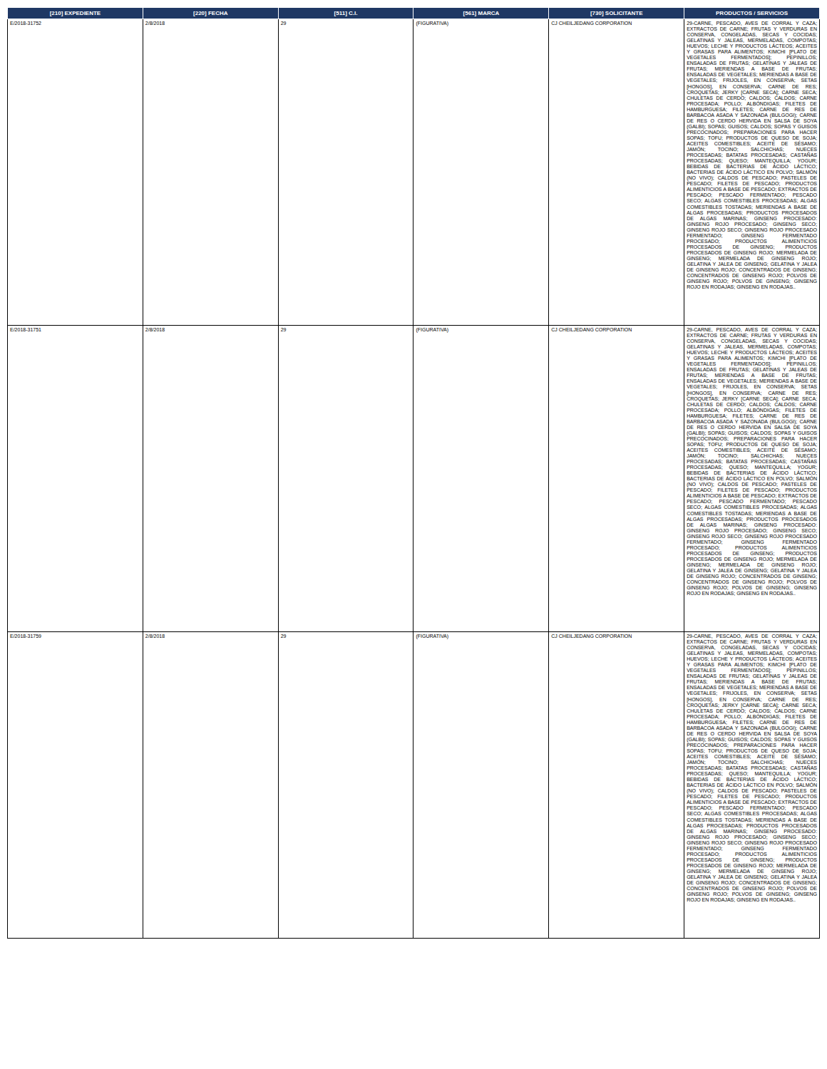| [210] EXPEDIENTE | [220] FECHA | [511] C.I. | [561] MARCA | [730] SOLICITANTE | PRODUCTOS / SERVICIOS |
| --- | --- | --- | --- | --- | --- |
| E/2018-31752 | 2/8/2018 | 29 | (FIGURATIVA) | CJ CHEILJEDANG CORPORATION | 29-CARNE, PESCADO, AVES DE CORRAL Y CAZA; EXTRACTOS DE CARNE; FRUTAS Y VERDURAS EN CONSERVA, CONGELADAS, SECAS Y COCIDAS; GELATINAS Y JALEAS, MERMELADAS, COMPOTAS; HUEVOS; LECHE Y PRODUCTOS LÁCTEOS; ACEITES Y GRASAS PARA ALIMENTOS; KIMCHI [PLATO DE VEGETALES FERMENTADOS]; PEPINILLOS; ENSALADAS DE FRUTAS; GELATINAS Y JALEAS DE FRUTAS; MERIENDAS A BASE DE FRUTAS; ENSALADAS DE VEGETALES; MERIENDAS A BASE DE VEGETALES; FRIJOLES, EN CONSERVA; SETAS [HONGOS], EN CONSERVA; CARNE DE RES; CROQUETAS; JERKY [CARNE SECA]; CARNE SECA; CHULETAS DE CERDO; CALDOS; CALDOS; CARNE PROCESADA; POLLO; ALBÓNDIGAS; FILETES DE HAMBURGUESA; FILETES; CARNE DE RES DE BARBACOA ASADA Y SAZONADA (BULGOGI); CARNE DE RES O CERDO HERVIDA EN SALSA DE SOYA (GALBI); SOPAS; GUISOS; CALDOS; SOPAS Y GUISOS PRECOCINADOS; PREPARACIONES PARA HACER SOPAS; TOFU; PRODUCTOS DE QUESO DE SOJA; ACEITES COMESTIBLES; ACEITE DE SÉSAMO; JAMÓN; TOCINO; SALCHICHAS; NUECES PROCESADAS; BATATAS PROCESADAS; CASTAÑAS PROCESADAS; QUESO; MANTEQUILLA; YOGUR; BEBIDAS DE BACTERIAS DE ÁCIDO LÁCTICO; BACTERIAS DE ÁCIDO LÁCTICO EN POLVO; SALMÓN (NO VIVO); CALDOS DE PESCADO; PASTELES DE PESCADO; FILETES DE PESCADO; PRODUCTOS ALIMENTICIOS A BASE DE PESCADO; EXTRACTOS DE PESCADO; PESCADO FERMENTADO; PESCADO SECO; ALGAS COMESTIBLES PROCESADAS; ALGAS COMESTIBLES TOSTADAS; MERIENDAS A BASE DE ALGAS PROCESADAS; PRODUCTOS PROCESADOS DE ALGAS MARINAS; GINSENG PROCESADO: GINSENG ROJO PROCESADO; GINSENG SECO; GINSENG ROJO SECO; GINSENG ROJO PROCESADO FERMENTADO; GINSENG FERMENTADO PROCESADO; PRODUCTOS ALIMENTICIOS PROCESADOS DE GINSENG; PRODUCTOS PROCESADOS DE GINSENG ROJO; MERMELADA DE GINSENG; MERMELADA DE GINSENG ROJO; GELATINA Y JALEA DE GINSENG; GELATINA Y JALEA DE GINSENG ROJO; CONCENTRADOS DE GINSENG; CONCENTRADOS DE GINSENG ROJO; POLVOS DE GINSENG ROJO; POLVOS DE GINSENG; GINSENG ROJO EN RODAJAS; GINSENG EN RODAJAS.. |
| E/2018-31751 | 2/8/2018 | 29 | (FIGURATIVA) | CJ CHEILJEDANG CORPORATION | 29-CARNE, PESCADO, AVES DE CORRAL Y CAZA; EXTRACTOS DE CARNE; FRUTAS Y VERDURAS EN CONSERVA, CONGELADAS, SECAS Y COCIDAS; GELATINAS Y JALEAS, MERMELADAS, COMPOTAS; HUEVOS; LECHE Y PRODUCTOS LÁCTEOS; ACEITES Y GRASAS PARA ALIMENTOS; KIMCHI [PLATO DE VEGETALES FERMENTADOS]; PEPINILLOS; ENSALADAS DE FRUTAS; GELATINAS Y JALEAS DE FRUTAS; MERIENDAS A BASE DE FRUTAS; ENSALADAS DE VEGETALES; MERIENDAS A BASE DE VEGETALES; FRIJOLES, EN CONSERVA; SETAS [HONGOS], EN CONSERVA; CARNE DE RES; CROQUETAS; JERKY [CARNE SECA]; CARNE SECA; CHULETAS DE CERDO; CALDOS; CALDOS; CARNE PROCESADA; POLLO; ALBÓNDIGAS; FILETES DE HAMBURGUESA; FILETES; CARNE DE RES DE BARBACOA ASADA Y SAZONADA (BULGOGI); CARNE DE RES O CERDO HERVIDA EN SALSA DE SOYA (GALBI); SOPAS; GUISOS; CALDOS; SOPAS Y GUISOS PRECOCINADOS; PREPARACIONES PARA HACER SOPAS; TOFU; PRODUCTOS DE QUESO DE SOJA; ACEITES COMESTIBLES; ACEITE DE SÉSAMO; JAMÓN; TOCINO; SALCHICHAS; NUECES PROCESADAS; BATATAS PROCESADAS; CASTAÑAS PROCESADAS; QUESO; MANTEQUILLA; YOGUR; BEBIDAS DE BACTERIAS DE ÁCIDO LÁCTICO; BACTERIAS DE ÁCIDO LÁCTICO EN POLVO; SALMÓN (NO VIVO); CALDOS DE PESCADO; PASTELES DE PESCADO; FILETES DE PESCADO; PRODUCTOS ALIMENTICIOS A BASE DE PESCADO; EXTRACTOS DE PESCADO; PESCADO FERMENTADO; PESCADO SECO; ALGAS COMESTIBLES PROCESADAS; ALGAS COMESTIBLES TOSTADAS; MERIENDAS A BASE DE ALGAS PROCESADAS; PRODUCTOS PROCESADOS DE ALGAS MARINAS; GINSENG PROCESADO: GINSENG ROJO PROCESADO; GINSENG SECO; GINSENG ROJO SECO; GINSENG ROJO PROCESADO FERMENTADO; GINSENG FERMENTADO PROCESADO; PRODUCTOS ALIMENTICIOS PROCESADOS DE GINSENG; PRODUCTOS PROCESADOS DE GINSENG ROJO; MERMELADA DE GINSENG; MERMELADA DE GINSENG ROJO; GELATINA Y JALEA DE GINSENG; GELATINA Y JALEA DE GINSENG ROJO; CONCENTRADOS DE GINSENG; CONCENTRADOS DE GINSENG ROJO; POLVOS DE GINSENG ROJO; POLVOS DE GINSENG; GINSENG ROJO EN RODAJAS; GINSENG EN RODAJAS.. |
| E/2018-31759 | 2/8/2018 | 29 | (FIGURATIVA) | CJ CHEILJEDANG CORPORATION | 29-CARNE, PESCADO, AVES DE CORRAL Y CAZA; EXTRACTOS DE CARNE; FRUTAS Y VERDURAS EN CONSERVA, CONGELADAS, SECAS Y COCIDAS; GELATINAS Y JALEAS, MERMELADAS, COMPOTAS; HUEVOS; LECHE Y PRODUCTOS LÁCTEOS; ACEITES Y GRASAS PARA ALIMENTOS; KIMCHI [PLATO DE VEGETALES FERMENTADOS]; PEPINILLOS; ENSALADAS DE FRUTAS; GELATINAS Y JALEAS DE FRUTAS; MERIENDAS A BASE DE FRUTAS; ENSALADAS DE VEGETALES; MERIENDAS A BASE DE VEGETALES; FRIJOLES, EN CONSERVA; SETAS [HONGOS], EN CONSERVA; CARNE DE RES; CROQUETAS; JERKY [CARNE SECA]; CARNE SECA; CHULETAS DE CERDO; CALDOS; CALDOS; CARNE PROCESADA; POLLO; ALBÓNDIGAS; FILETES DE HAMBURGUESA; FILETES; CARNE DE RES DE BARBACOA ASADA Y SAZONADA (BULGOGI); CARNE DE RES O CERDO HERVIDA EN SALSA DE SOYA (GALBI); SOPAS; GUISOS; CALDOS; SOPAS Y GUISOS PRECOCINADOS; PREPARACIONES PARA HACER SOPAS; TOFU; PRODUCTOS DE QUESO DE SOJA; ACEITES COMESTIBLES; ACEITE DE SÉSAMO; JAMÓN; TOCINO; SALCHICHAS; NUECES PROCESADAS; BATATAS PROCESADAS; CASTAÑAS PROCESADAS; QUESO; MANTEQUILLA; YOGUR; BEBIDAS DE BACTERIAS DE ÁCIDO LÁCTICO; BACTERIAS DE ÁCIDO LÁCTICO EN POLVO; SALMÓN (NO VIVO); CALDOS DE PESCADO; PASTELES DE PESCADO; FILETES DE PESCADO; PRODUCTOS ALIMENTICIOS A BASE DE PESCADO; EXTRACTOS DE PESCADO; PESCADO FERMENTADO; PESCADO SECO; ALGAS COMESTIBLES PROCESADAS; ALGAS COMESTIBLES TOSTADAS; MERIENDAS A BASE DE ALGAS PROCESADAS; PRODUCTOS PROCESADOS DE ALGAS MARINAS; GINSENG PROCESADO: GINSENG ROJO PROCESADO; GINSENG SECO; GINSENG ROJO SECO; GINSENG ROJO PROCESADO FERMENTADO; GINSENG FERMENTADO PROCESADO; PRODUCTOS ALIMENTICIOS PROCESADOS DE GINSENG; PRODUCTOS PROCESADOS DE GINSENG ROJO; MERMELADA DE GINSENG; MERMELADA DE GINSENG ROJO; GELATINA Y JALEA DE GINSENG; GELATINA Y JALEA DE GINSENG ROJO; CONCENTRADOS DE GINSENG; CONCENTRADOS DE GINSENG ROJO; POLVOS DE GINSENG ROJO; POLVOS DE GINSENG; GINSENG ROJO EN RODAJAS; GINSENG EN RODAJAS.. |